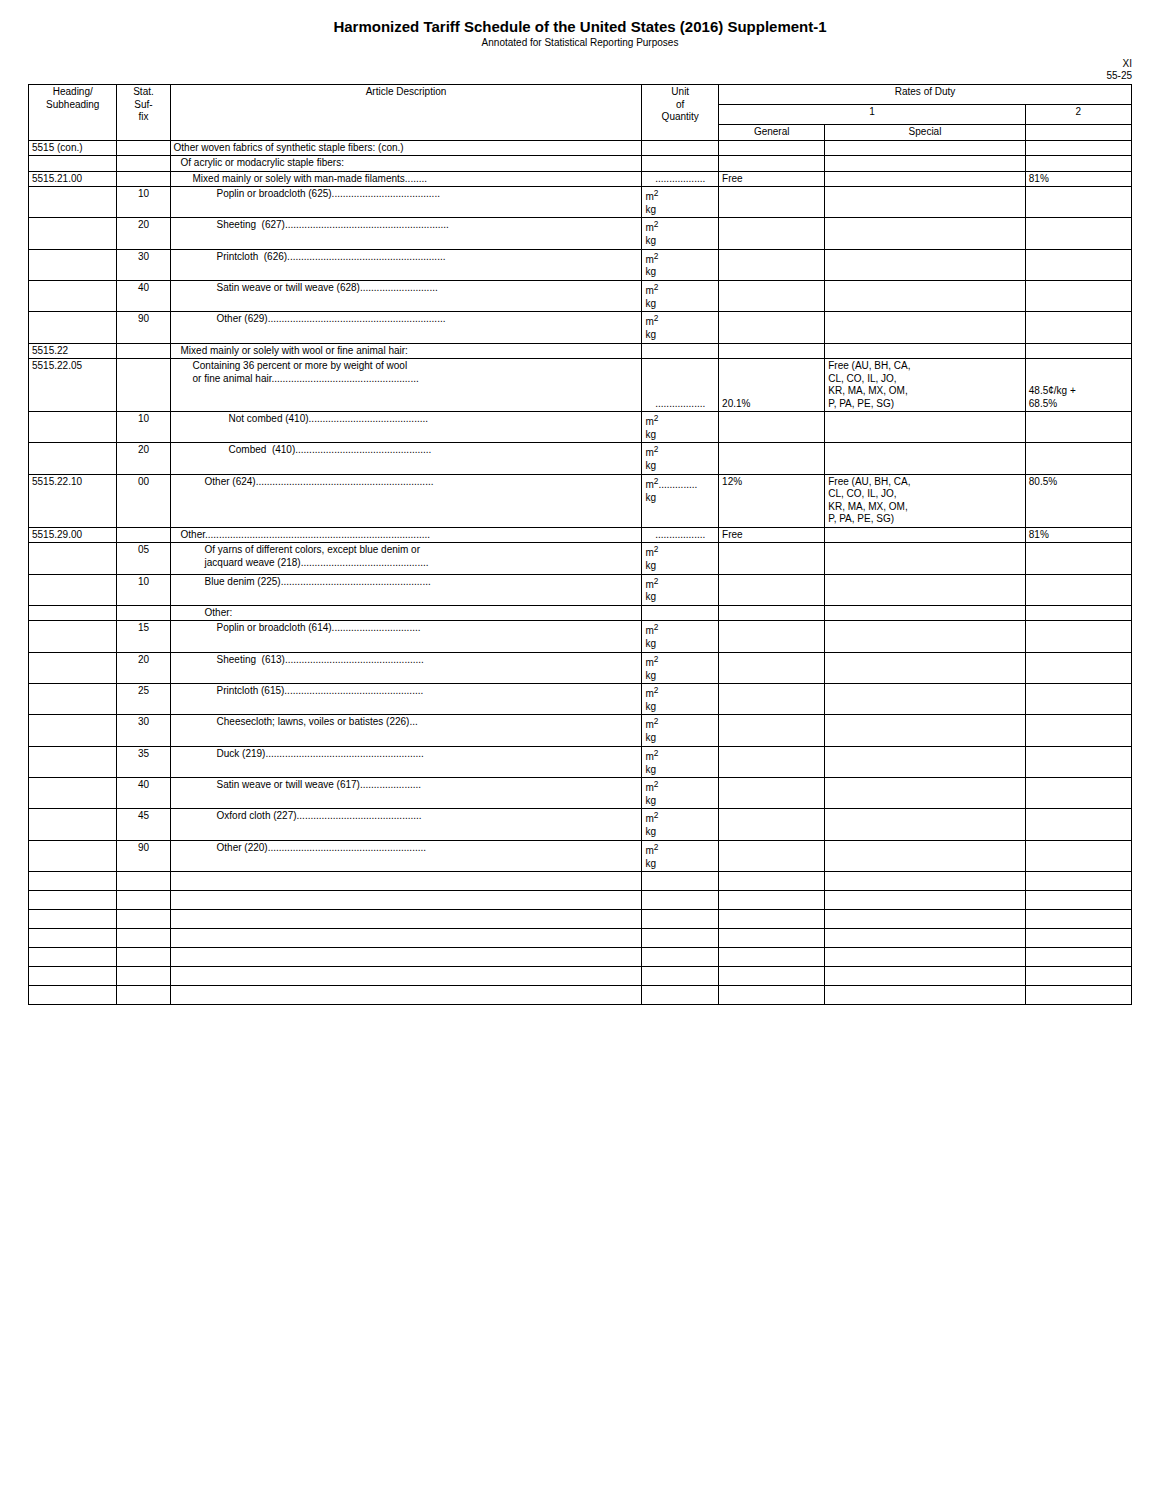Harmonized Tariff Schedule of the United States (2016) Supplement-1
Annotated for Statistical Reporting Purposes
XI
55-25
| Heading/ Subheading | Stat. Suf- fix | Article Description | Unit of Quantity | Rates of Duty |
| --- | --- | --- | --- | --- |
| 1 | 2 |
| | | | | General | Special | |
| 5515 (con.) | | Other woven fabrics of synthetic staple fibers: (con.) | | | | |
| | | Of acrylic or modacrylic staple fibers: | | | | |
| 5515.21.00 | | Mixed mainly or solely with man-made filaments........ | .................. | Free | | 81% |
| | 10 | Poplin or broadcloth (625)....................................... | m 2 kg | | | |
| | 20 | Sheeting (627)........................................................... | m 2 kg | | | |
| | 30 | Printcloth (626)......................................................... | m 2 kg | | | |
| | 40 | Satin weave or twill weave (628)............................ | m 2 kg | | | |
| | 90 | Other (629)................................................................ | m 2 kg | | | |
| 5515.22 | | Mixed mainly or solely with wool or fine animal hair: | | | | |
| 5515.22.05 | | Containing 36 percent or more by weight of wool or fine animal hair..................................................... | .................. | 20.1% | Free (AU, BH, CA, CL, CO, IL, JO, KR, MA, MX, OM, P, PA, PE, SG) | 48.5¢/kg + 68.5% |
| | 10 | Not combed (410)........................................... | m 2 kg | | | |
| | 20 | Combed (410)................................................. | m 2 kg | | | |
| 5515.22.10 | 00 | Other (624)................................................................ | m 2 .............. kg | 12% | Free (AU, BH, CA, CL, CO, IL, JO, KR, MA, MX, OM, P, PA, PE, SG) | 80.5% |
| 5515.29.00 | | Other................................................................................. | .................. | Free | | 81% |
| | 05 | Of yarns of different colors, except blue denim or jacquard weave (218).............................................. | m 2 kg | | | |
| | 10 | Blue denim (225)...................................................... | m 2 kg | | | |
| | | Other: | | | | |
| | 15 | Poplin or broadcloth (614)................................ | m 2 kg | | | |
| | 20 | Sheeting (613).................................................. | m 2 kg | | | |
| | 25 | Printcloth (615).................................................. | m 2 kg | | | |
| | 30 | Cheesecloth; lawns, voiles or batistes (226)... | m 2 kg | | | |
| | 35 | Duck (219)......................................................... | m 2 kg | | | |
| | 40 | Satin weave or twill weave (617)...................... | m 2 kg | | | |
| | 45 | Oxford cloth (227)............................................. | m 2 kg | | | |
| | 90 | Other (220)......................................................... | m 2 kg | | | |